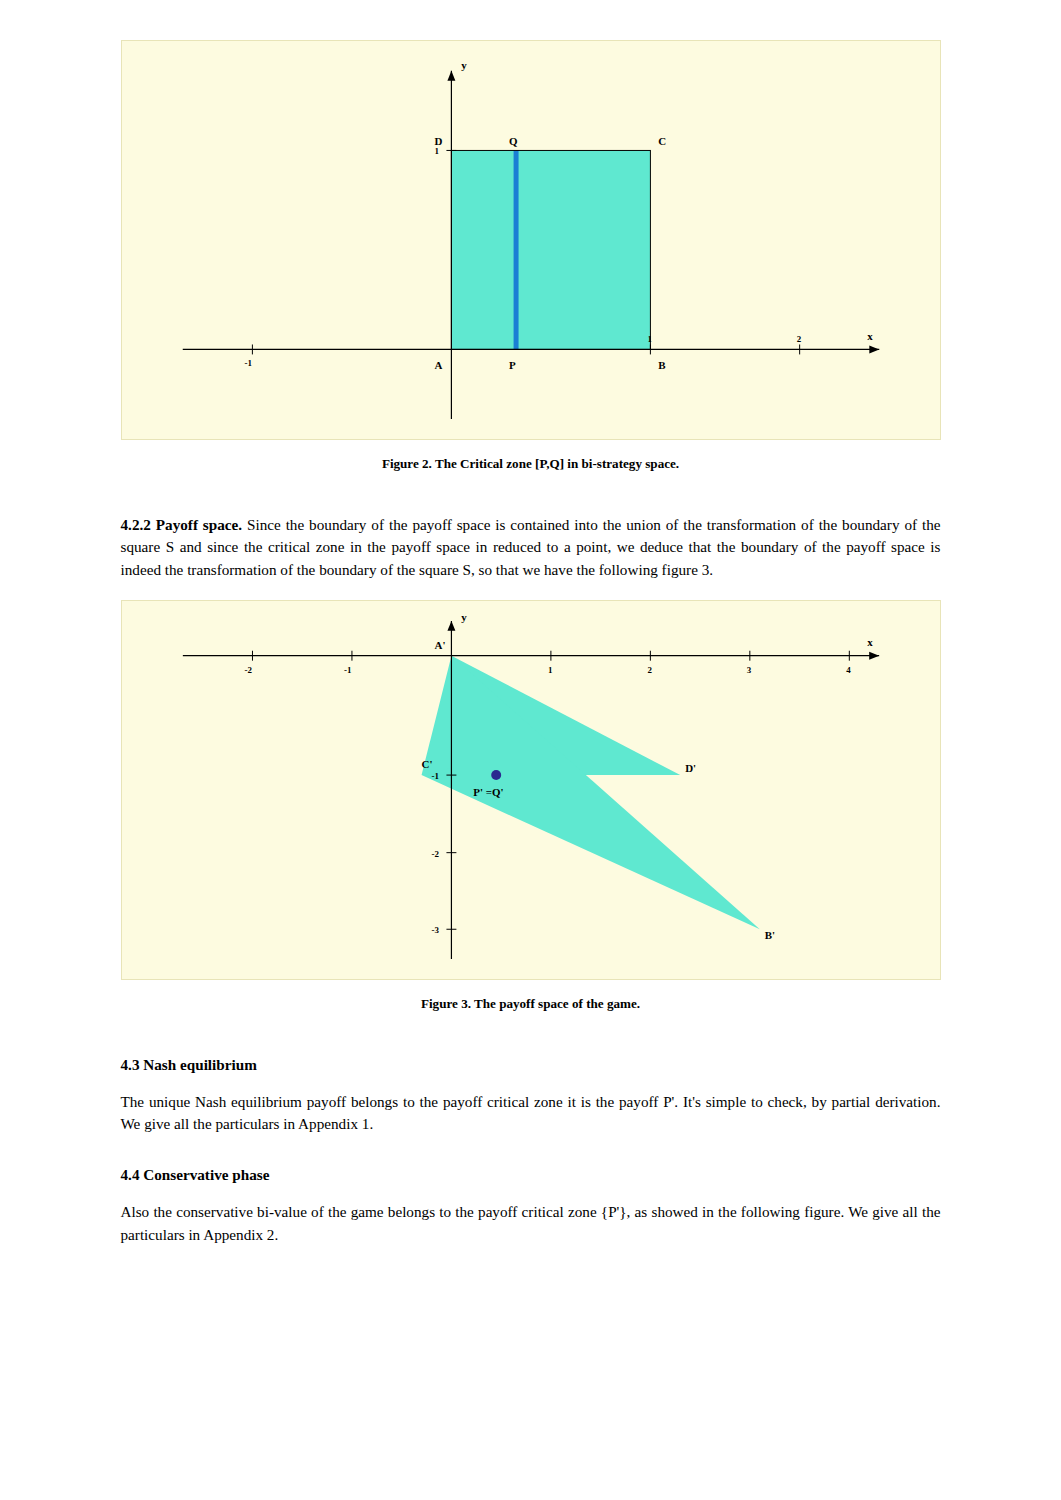y x -1 1 2 1 D Q C A P B
Figure 2. The Critical zone [P,Q] in bi-strategy space.
4.2.2 Payoff space. Since the boundary of the payoff space is contained into the union of the transformation of the boundary of the square S and since the critical zone in the payoff space in reduced to a point, we deduce that the boundary of the payoff space is indeed the transformation of the boundary of the square S, so that we have the following figure 3.
y x -2 -1 1 2 3 4 -1 -2 -3 A' C' D' B' P' =Q'
Figure 3. The payoff space of the game.
4.3 Nash equilibrium
The unique Nash equilibrium payoff belongs to the payoff critical zone it is the payoff P'. It's simple to check, by partial derivation. We give all the particulars in Appendix 1.
4.4 Conservative phase
Also the conservative bi-value of the game belongs to the payoff critical zone {P'}, as showed in the following figure. We give all the particulars in Appendix 2.